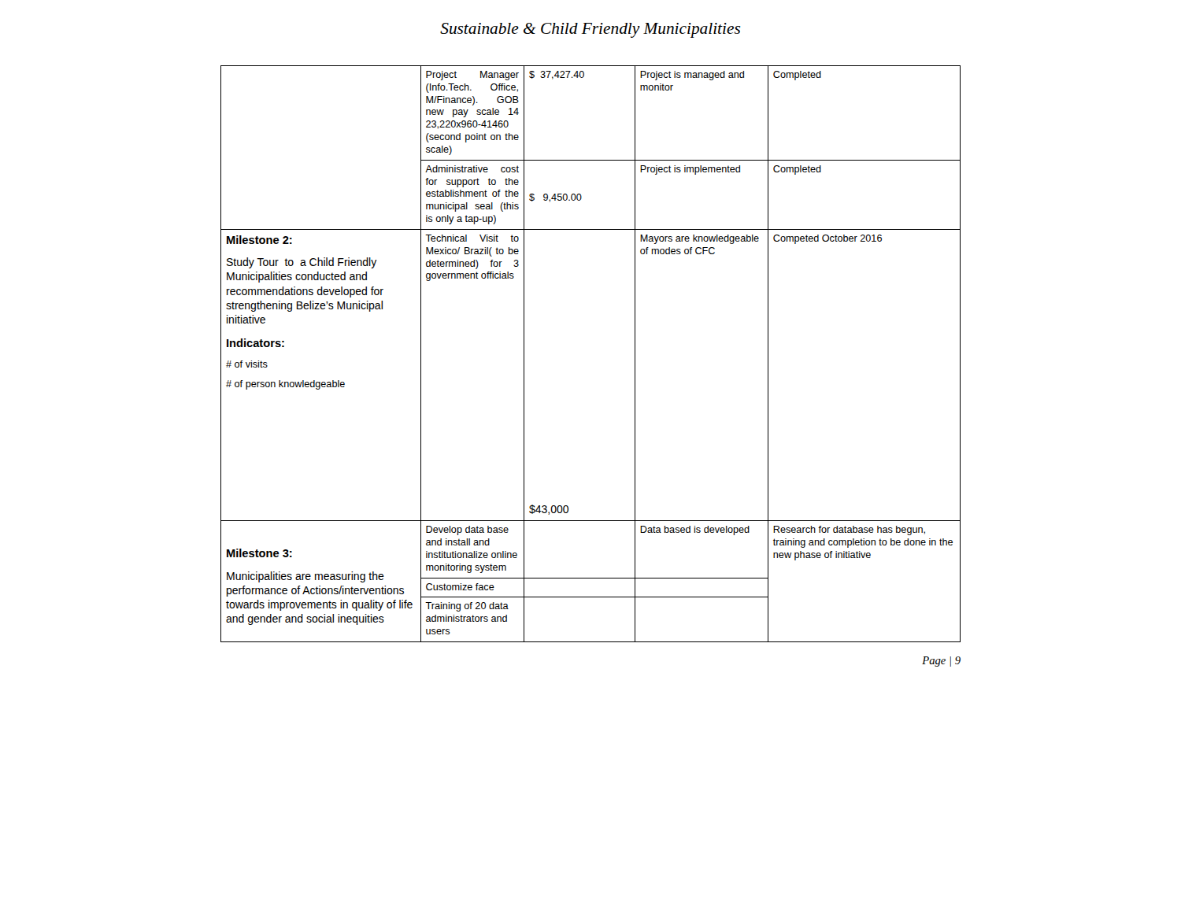Sustainable & Child Friendly Municipalities
| | Project Manager (Info.Tech. Office, M/Finance). GOB new pay scale 14 23,220x960-41460 (second point on the scale) | $ 37,427.40 | Project is managed and monitor | Completed |
| Administrative cost for support to the establishment of the municipal seal (this is only a tap-up) | $ 9,450.00 | Project is implemented | Completed |
| Milestone 2: Study Tour to a Child Friendly Municipalities conducted and recommendations developed for strengthening Belize’s Municipal initiative Indicators: # of visits # of person knowledgeable | Technical Visit to Mexico/ Brazil( to be determined) for 3 government officials | $43,000 | Mayors are knowledgeable of modes of CFC | Competed October 2016 |
| Milestone 3: Municipalities are measuring the performance of Actions/interventions towards improvements in quality of life and gender and social inequities | Develop data base and install and institutionalize online monitoring system | | Data based is developed | Research for database has begun, training and completion to be done in the new phase of initiative |
| Customize face | | |
| Training of 20 data administrators and users | | |
Page | 9